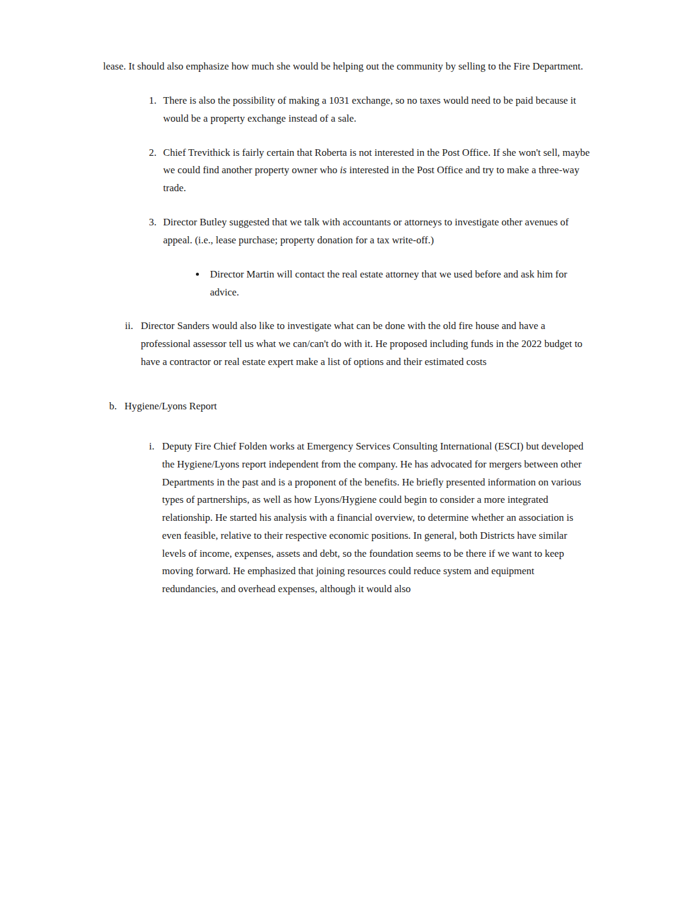lease. It should also emphasize how much she would be helping out the community by selling to the Fire Department.
There is also the possibility of making a 1031 exchange, so no taxes would need to be paid because it would be a property exchange instead of a sale.
Chief Trevithick is fairly certain that Roberta is not interested in the Post Office. If she won't sell, maybe we could find another property owner who is interested in the Post Office and try to make a three-way trade.
Director Butley suggested that we talk with accountants or attorneys to investigate other avenues of appeal. (i.e., lease purchase; property donation for a tax write-off.)
Director Martin will contact the real estate attorney that we used before and ask him for advice.
Director Sanders would also like to investigate what can be done with the old fire house and have a professional assessor tell us what we can/can't do with it. He proposed including funds in the 2022 budget to have a contractor or real estate expert make a list of options and their estimated costs
Hygiene/Lyons Report
Deputy Fire Chief Folden works at Emergency Services Consulting International (ESCI) but developed the Hygiene/Lyons report independent from the company. He has advocated for mergers between other Departments in the past and is a proponent of the benefits. He briefly presented information on various types of partnerships, as well as how Lyons/Hygiene could begin to consider a more integrated relationship. He started his analysis with a financial overview, to determine whether an association is even feasible, relative to their respective economic positions. In general, both Districts have similar levels of income, expenses, assets and debt, so the foundation seems to be there if we want to keep moving forward. He emphasized that joining resources could reduce system and equipment redundancies, and overhead expenses, although it would also